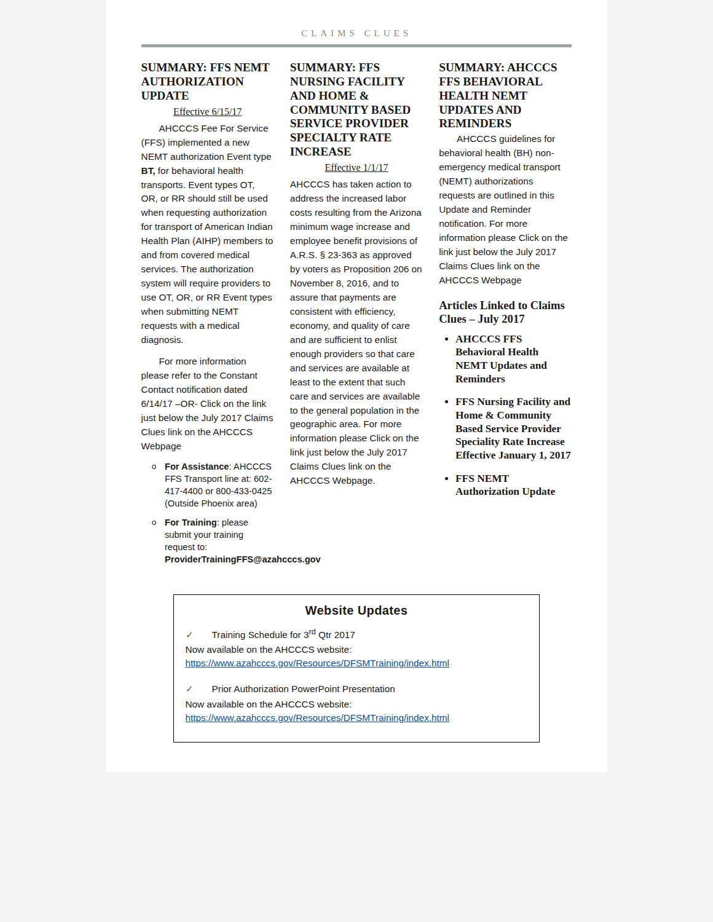Claims Clues
Summary: FFS NEMT Authorization Update
Effective 6/15/17
AHCCCS Fee For Service (FFS) implemented a new NEMT authorization Event type BT, for behavioral health transports. Event types OT, OR, or RR should still be used when requesting authorization for transport of American Indian Health Plan (AIHP) members to and from covered medical services. The authorization system will require providers to use OT, OR, or RR Event types when submitting NEMT requests with a medical diagnosis.
For more information please refer to the Constant Contact notification dated 6/14/17 –OR- Click on the link just below the July 2017 Claims Clues link on the AHCCCS Webpage
For Assistance: AHCCCS FFS Transport line at: 602-417-4400 or 800-433-0425 (Outside Phoenix area)
For Training: please submit your training request to: ProviderTrainingFFS@azahcccs.gov
Summary: FFS Nursing Facility and Home & Community Based Service Provider Specialty Rate Increase
Effective 1/1/17
AHCCCS has taken action to address the increased labor costs resulting from the Arizona minimum wage increase and employee benefit provisions of A.R.S. § 23-363 as approved by voters as Proposition 206 on November 8, 2016, and to assure that payments are consistent with efficiency, economy, and quality of care and are sufficient to enlist enough providers so that care and services are available at least to the extent that such care and services are available to the general population in the geographic area. For more information please Click on the link just below the July 2017 Claims Clues link on the AHCCCS Webpage.
Summary: AHCCCS FFS Behavioral Health NEMT Updates and Reminders
AHCCCS guidelines for behavioral health (BH) non-emergency medical transport (NEMT) authorizations requests are outlined in this Update and Reminder notification. For more information please Click on the link just below the July 2017 Claims Clues link on the AHCCCS Webpage
Articles Linked to Claims Clues – July 2017
AHCCCS FFS Behavioral Health NEMT Updates and Reminders
FFS Nursing Facility and Home & Community Based Service Provider Speciality Rate Increase Effective January 1, 2017
FFS NEMT Authorization Update
Website Updates
Training Schedule for 3rd Qtr 2017
Now available on the AHCCCS website:
https://www.azahcccs.gov/Resources/DFSMTraining/index.html
Prior Authorization PowerPoint Presentation
Now available on the AHCCCS website:
https://www.azahcccs.gov/Resources/DFSMTraining/index.html